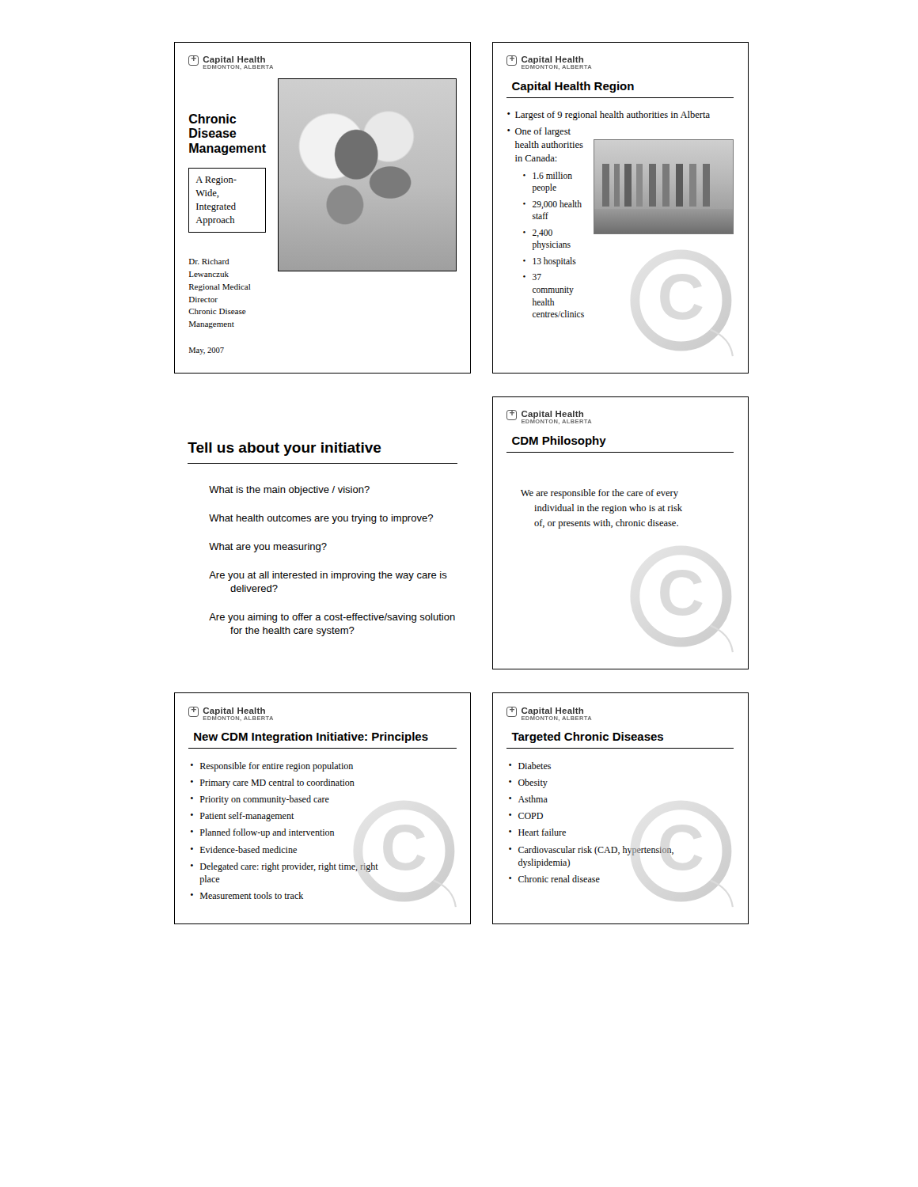Capital Health EDMONTON, ALBERTA
Chronic Disease
Management
A Region-Wide, Integrated Approach
Dr. Richard Lewanczuk
Regional Medical Director
Chronic Disease Management
May, 2007
Capital Health EDMONTON, ALBERTA
Capital Health Region
Largest of 9 regional health authorities in Alberta
One of largest health authorities in Canada:
1.6 million people
29,000 health staff
2,400 physicians
13 hospitals
37 community health centres/clinics
C
Tell us about your initiative
What is the main objective / vision?
What health outcomes are you trying to improve?
What are you measuring?
Are you at all interested in improving the way care isdelivered?
Are you aiming to offer a cost-effective/saving solutionfor the health care system?
Capital Health EDMONTON, ALBERTA
CDM Philosophy
We are responsible for the care of every individual in the region who is at risk of, or presents with, chronic disease.
C
Capital Health EDMONTON, ALBERTA
New CDM Integration Initiative: Principles
Responsible for entire region population
Primary care MD central to coordination
Priority on community-based care
Patient self-management
Planned follow-up and intervention
Evidence-based medicine
Delegated care: right provider, right time, right place
Measurement tools to track
C
Capital Health EDMONTON, ALBERTA
Targeted Chronic Diseases
Diabetes
Obesity
Asthma
COPD
Heart failure
Cardiovascular risk (CAD, hypertension, dyslipidemia)
Chronic renal disease
C